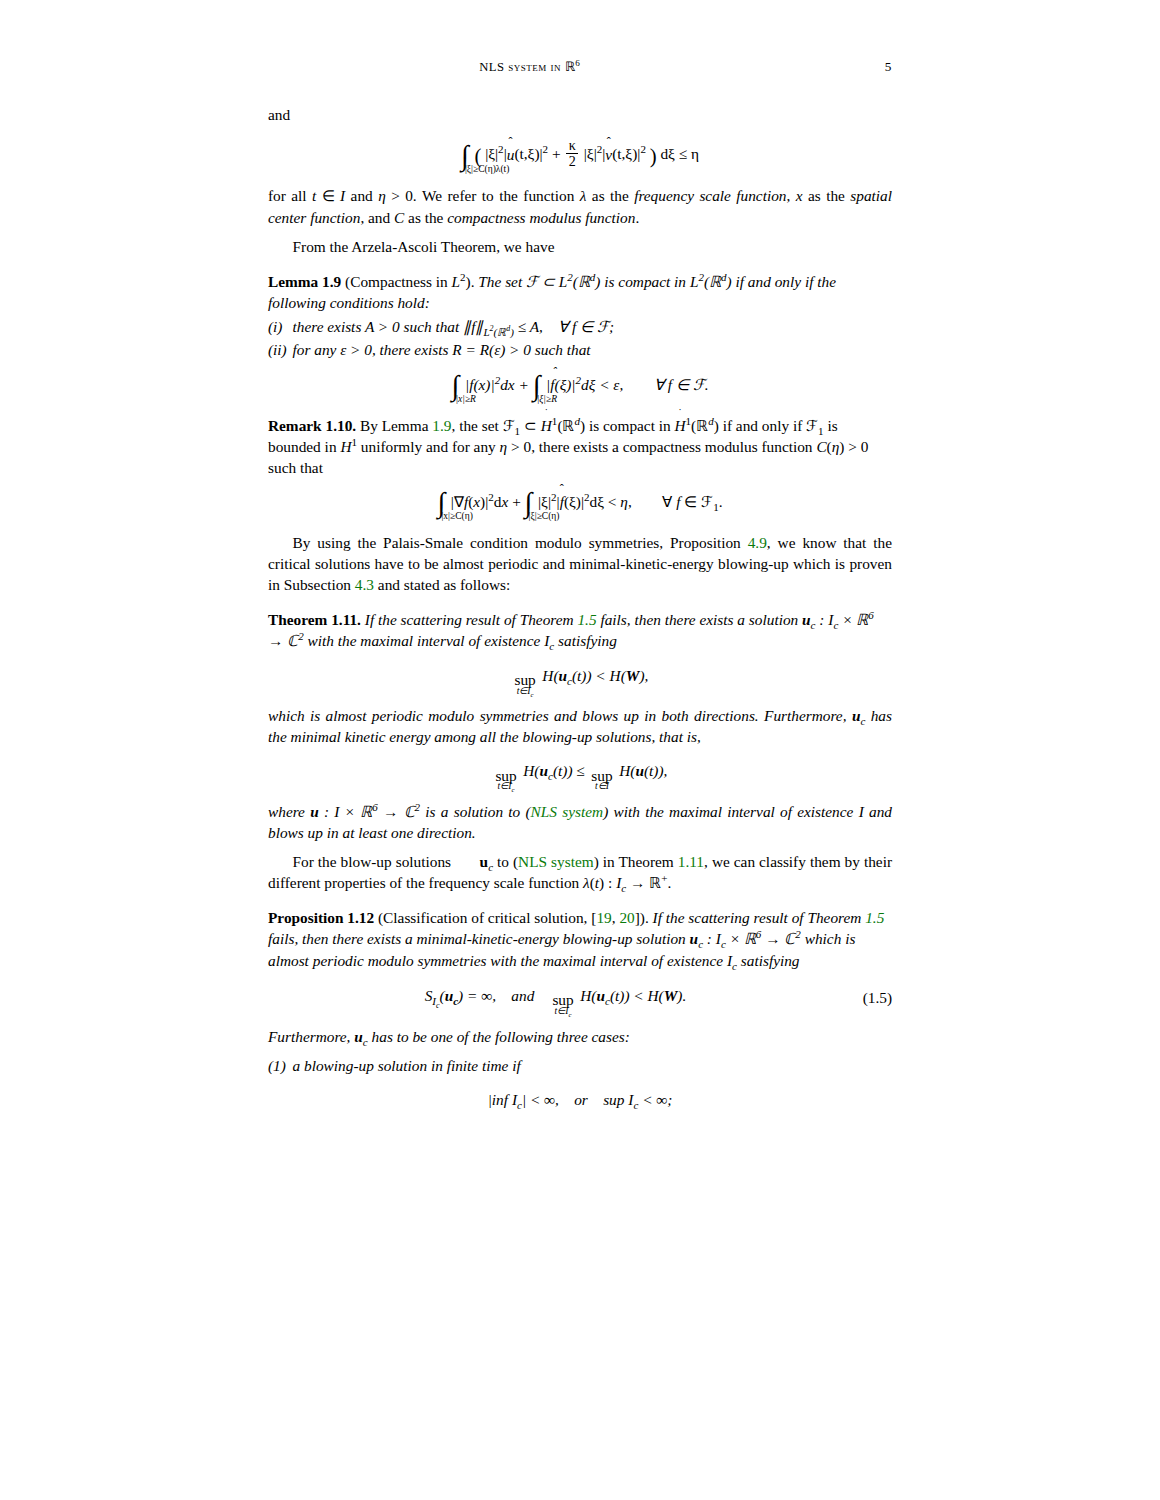NLS system in ℝ6 5
and
∫|ξ|≥C(η)λ(t) ( |ξ|2|̂u(t,ξ)|2 + κ 2 |ξ|2|̂v(t,ξ)|2 ) dξ ≤ η
for all t ∈ I and η > 0. We refer to the function λ as the frequency scale function, x as the spatial center function, and C as the compactness modulus function.
From the Arzela-Ascoli Theorem, we have
Lemma 1.9 (Compactness in L2). The set ℱ ⊂ L2(ℝd) is compact in L2(ℝd) if and only if the following conditions hold:
(i) there exists A > 0 such that ∥f∥L2(ℝd) ≤ A, ∀ f ∈ ℱ; (ii) for any ε > 0, there exists R = R(ε) > 0 such that
∫|x|≥R |f(x)|2dx + ∫|ξ|≥R |̂f(ξ)|2dξ < ε, ∀ f ∈ ℱ.
Remark 1.10. By Lemma 1.9, the set ℱ1 ⊂ ˙H1(ℝd) is compact in ˙H1(ℝd) if and only if ℱ1 is bounded in ˙H1 uniformly and for any η > 0, there exists a compactness modulus function C(η) > 0 such that
∫|x|≥C(η) |∇f(x)|2dx + ∫|ξ|≥C(η) |ξ|2|̂f(ξ)|2dξ < η, ∀ f ∈ ℱ1.
By using the Palais-Smale condition modulo symmetries, Proposition 4.9, we know that the critical solutions have to be almost periodic and minimal-kinetic-energy blowing-up which is proven in Subsection 4.3 and stated as follows:
Theorem 1.11. If the scattering result of Theorem 1.5 fails, then there exists a solution uc : Ic × ℝ6 → ℂ2 with the maximal interval of existence Ic satisfying
sup t∈Ic H(uc(t)) < H(W),
which is almost periodic modulo symmetries and blows up in both directions. Furthermore, uc has the minimal kinetic energy among all the blowing-up solutions, that is,
sup t∈Ic H(uc(t)) ≤ sup t∈I H(u(t)),
where u : I × ℝ6 → ℂ2 is a solution to (NLS system) with the maximal interval of existence I and blows up in at least one direction.
For the blow-up solutions uc to (NLS system) in Theorem 1.11, we can classify them by their different properties of the frequency scale function λ(t) : Ic → ℝ+.
Proposition 1.12 (Classification of critical solution, [19, 20]). If the scattering result of Theorem 1.5 fails, then there exists a minimal-kinetic-energy blowing-up solution uc : Ic × ℝ6 → ℂ2 which is almost periodic modulo symmetries with the maximal interval of existence Ic satisfying
SIc(uc) = ∞, and sup t∈Ic H(uc(t)) < H(W).
(1.5)
Furthermore, uc has to be one of the following three cases:
(1) a blowing-up solution in finite time if
|inf Ic| < ∞, or sup Ic < ∞;